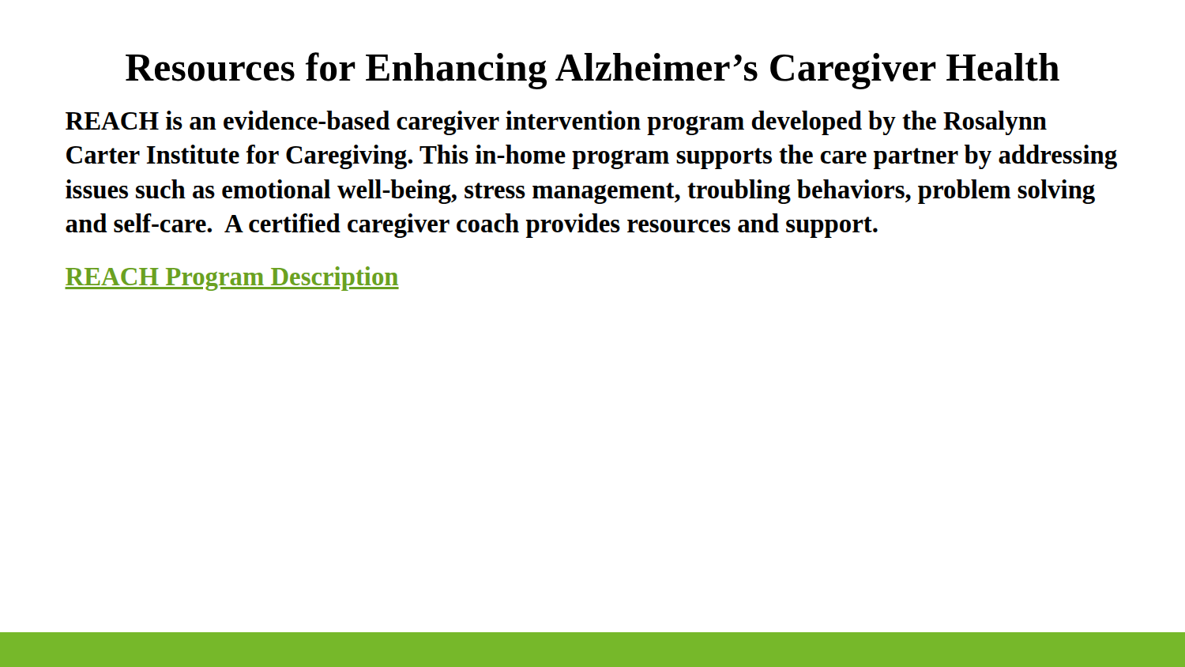Resources for Enhancing Alzheimer’s Caregiver Health
REACH is an evidence-based caregiver intervention program developed by the Rosalynn Carter Institute for Caregiving. This in-home program supports the care partner by addressing issues such as emotional well-being, stress management, troubling behaviors, problem solving and self-care. A certified caregiver coach provides resources and support.
REACH Program Description